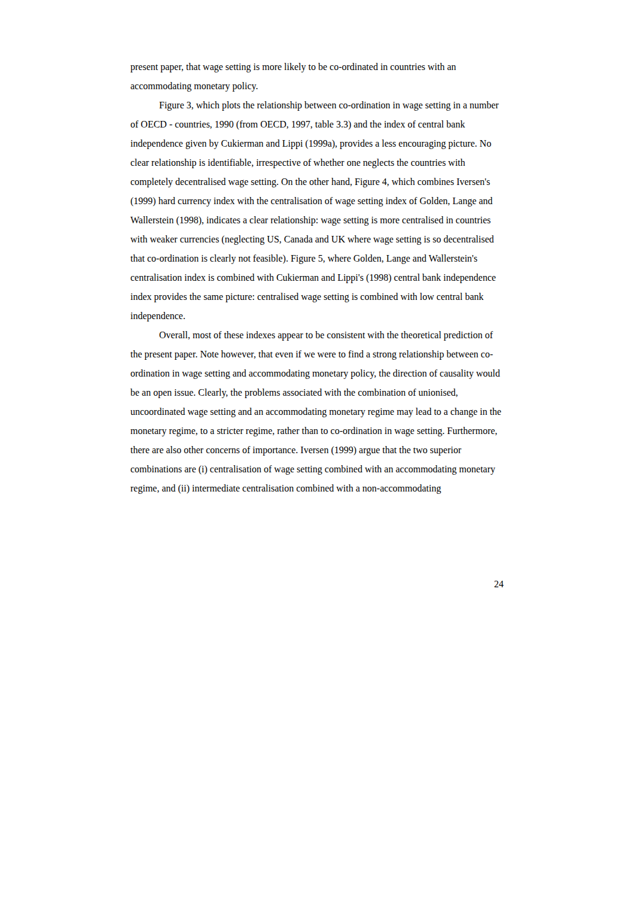present paper, that wage setting is more likely to be co-ordinated in countries with an accommodating monetary policy.
Figure 3, which plots the relationship between co-ordination in wage setting in a number of OECD - countries, 1990 (from OECD, 1997, table 3.3) and the index of central bank independence given by Cukierman and Lippi (1999a), provides a less encouraging picture. No clear relationship is identifiable, irrespective of whether one neglects the countries with completely decentralised wage setting. On the other hand, Figure 4, which combines Iversen's (1999) hard currency index with the centralisation of wage setting index of Golden, Lange and Wallerstein (1998), indicates a clear relationship: wage setting is more centralised in countries with weaker currencies (neglecting US, Canada and UK where wage setting is so decentralised that co-ordination is clearly not feasible). Figure 5, where Golden, Lange and Wallerstein's centralisation index is combined with Cukierman and Lippi's (1998) central bank independence index provides the same picture: centralised wage setting is combined with low central bank independence.
Overall, most of these indexes appear to be consistent with the theoretical prediction of the present paper. Note however, that even if we were to find a strong relationship between co-ordination in wage setting and accommodating monetary policy, the direction of causality would be an open issue. Clearly, the problems associated with the combination of unionised, uncoordinated wage setting and an accommodating monetary regime may lead to a change in the monetary regime, to a stricter regime, rather than to co-ordination in wage setting. Furthermore, there are also other concerns of importance. Iversen (1999) argue that the two superior combinations are (i) centralisation of wage setting combined with an accommodating monetary regime, and (ii) intermediate centralisation combined with a non-accommodating
24